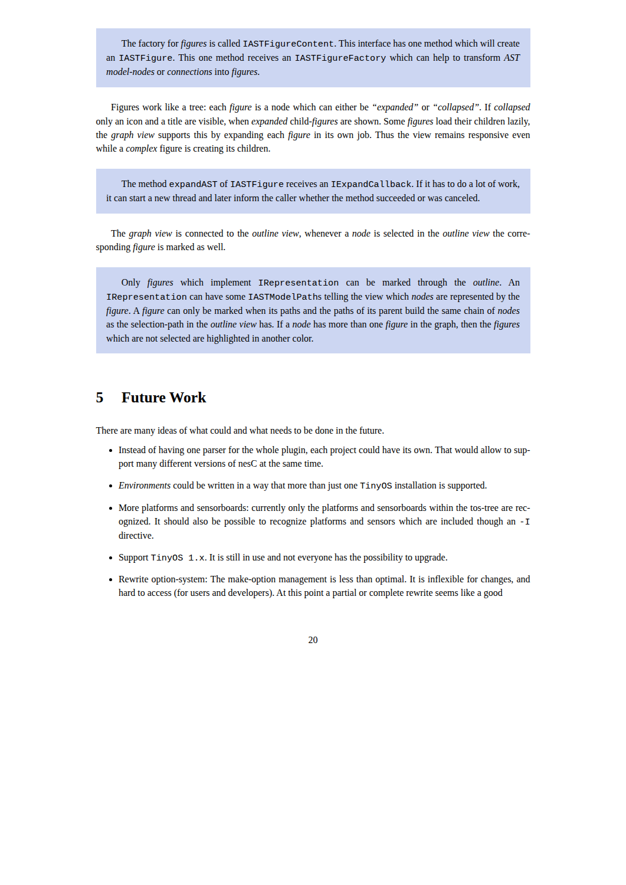The factory for figures is called IASTFigureContent. This interface has one method which will create an IASTFigure. This one method receives an IASTFigureFactory which can help to transform AST model-nodes or connections into figures.
Figures work like a tree: each figure is a node which can either be “expanded” or “collapsed”. If collapsed only an icon and a title are visible, when expanded child-figures are shown. Some figures load their children lazily, the graph view supports this by expanding each figure in its own job. Thus the view remains responsive even while a complex figure is creating its children.
The method expandAST of IASTFigure receives an IExpandCallback. If it has to do a lot of work, it can start a new thread and later inform the caller whether the method succeeded or was canceled.
The graph view is connected to the outline view, whenever a node is selected in the outline view the corresponding figure is marked as well.
Only figures which implement IRepresentation can be marked through the outline. An IRepresentation can have some IASTModelPaths telling the view which nodes are represented by the figure. A figure can only be marked when its paths and the paths of its parent build the same chain of nodes as the selection-path in the outline view has. If a node has more than one figure in the graph, then the figures which are not selected are highlighted in another color.
5 Future Work
There are many ideas of what could and what needs to be done in the future.
Instead of having one parser for the whole plugin, each project could have its own. That would allow to support many different versions of nesC at the same time.
Environments could be written in a way that more than just one TinyOS installation is supported.
More platforms and sensorboards: currently only the platforms and sensorboards within the tos-tree are recognized. It should also be possible to recognize platforms and sensors which are included though an -I directive.
Support TinyOS 1.x. It is still in use and not everyone has the possibility to upgrade.
Rewrite option-system: The make-option management is less than optimal. It is inflexible for changes, and hard to access (for users and developers). At this point a partial or complete rewrite seems like a good
20